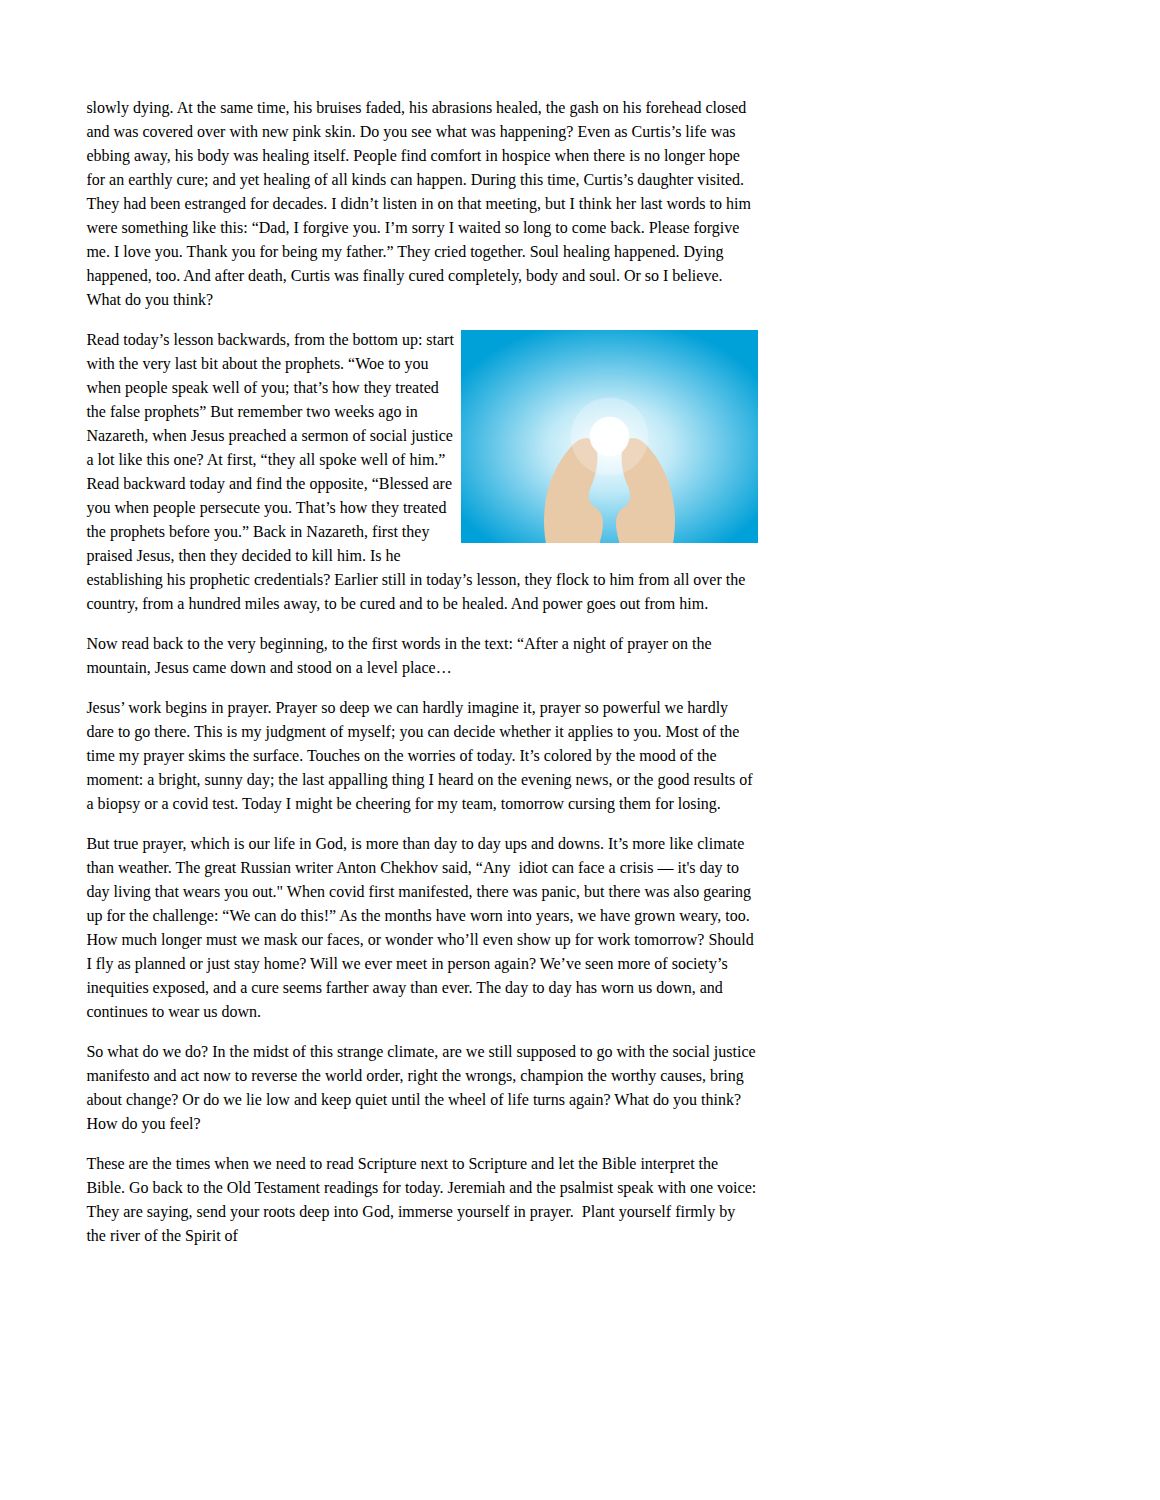slowly dying. At the same time, his bruises faded, his abrasions healed, the gash on his forehead closed and was covered over with new pink skin. Do you see what was happening? Even as Curtis’s life was ebbing away, his body was healing itself. People find comfort in hospice when there is no longer hope for an earthly cure; and yet healing of all kinds can happen. During this time, Curtis’s daughter visited. They had been estranged for decades. I didn’t listen in on that meeting, but I think her last words to him were something like this: “Dad, I forgive you. I’m sorry I waited so long to come back. Please forgive me. I love you. Thank you for being my father.” They cried together. Soul healing happened. Dying happened, too. And after death, Curtis was finally cured completely, body and soul. Or so I believe. What do you think?
Read today’s lesson backwards, from the bottom up: start with the very last bit about the prophets. “Woe to you when people speak well of you; that’s how they treated the false prophets” But remember two weeks ago in Nazareth, when Jesus preached a sermon of social justice a lot like this one? At first, “they all spoke well of him.” Read backward today and find the opposite, “Blessed are you when people persecute you. That’s how they treated the prophets before you.” Back in Nazareth, first they praised Jesus, then they decided to kill him. Is he establishing his prophetic credentials? Earlier still in today’s lesson, they flock to him from all over the country, from a hundred miles away, to be cured and to be healed. And power goes out from him.
Now read back to the very beginning, to the first words in the text: “After a night of prayer on the mountain, Jesus came down and stood on a level place…
Jesus’ work begins in prayer. Prayer so deep we can hardly imagine it, prayer so powerful we hardly dare to go there. This is my judgment of myself; you can decide whether it applies to you. Most of the time my prayer skims the surface. Touches on the worries of today. It’s colored by the mood of the moment: a bright, sunny day; the last appalling thing I heard on the evening news, or the good results of a biopsy or a covid test. Today I might be cheering for my team, tomorrow cursing them for losing.
But true prayer, which is our life in God, is more than day to day ups and downs. It’s more like climate than weather. The great Russian writer Anton Chekhov said, “Any idiot can face a crisis — it's day to day living that wears you out." When covid first manifested, there was panic, but there was also gearing up for the challenge: “We can do this!” As the months have worn into years, we have grown weary, too. How much longer must we mask our faces, or wonder who’ll even show up for work tomorrow? Should I fly as planned or just stay home? Will we ever meet in person again? We’ve seen more of society’s inequities exposed, and a cure seems farther away than ever. The day to day has worn us down, and continues to wear us down.
So what do we do? In the midst of this strange climate, are we still supposed to go with the social justice manifesto and act now to reverse the world order, right the wrongs, champion the worthy causes, bring about change? Or do we lie low and keep quiet until the wheel of life turns again? What do you think? How do you feel?
These are the times when we need to read Scripture next to Scripture and let the Bible interpret the Bible. Go back to the Old Testament readings for today. Jeremiah and the psalmist speak with one voice: They are saying, send your roots deep into God, immerse yourself in prayer. Plant yourself firmly by the river of the Spirit of